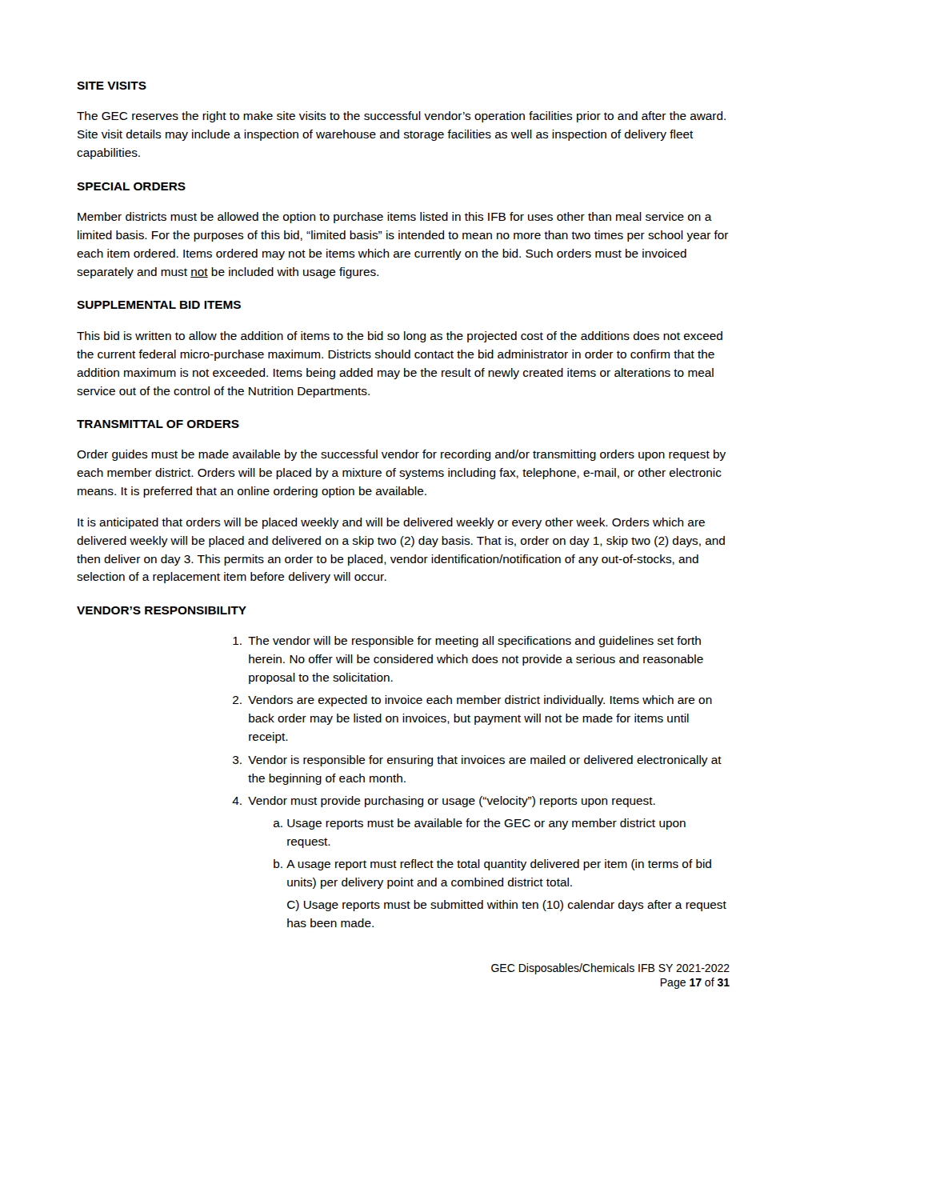Site Visits
The GEC reserves the right to make site visits to the successful vendor’s operation facilities prior to and after the award. Site visit details may include a inspection of warehouse and storage facilities as well as inspection of delivery fleet capabilities.
Special Orders
Member districts must be allowed the option to purchase items listed in this IFB for uses other than meal service on a limited basis. For the purposes of this bid, “limited basis” is intended to mean no more than two times per school year for each item ordered. Items ordered may not be items which are currently on the bid. Such orders must be invoiced separately and must not be included with usage figures.
Supplemental Bid Items
This bid is written to allow the addition of items to the bid so long as the projected cost of the additions does not exceed the current federal micro-purchase maximum. Districts should contact the bid administrator in order to confirm that the addition maximum is not exceeded. Items being added may be the result of newly created items or alterations to meal service out of the control of the Nutrition Departments.
Transmittal of Orders
Order guides must be made available by the successful vendor for recording and/or transmitting orders upon request by each member district. Orders will be placed by a mixture of systems including fax, telephone, e-mail, or other electronic means. It is preferred that an online ordering option be available.
It is anticipated that orders will be placed weekly and will be delivered weekly or every other week. Orders which are delivered weekly will be placed and delivered on a skip two (2) day basis. That is, order on day 1, skip two (2) days, and then deliver on day 3. This permits an order to be placed, vendor identification/notification of any out-of-stocks, and selection of a replacement item before delivery will occur.
Vendor’s Responsibility
The vendor will be responsible for meeting all specifications and guidelines set forth herein. No offer will be considered which does not provide a serious and reasonable proposal to the solicitation.
Vendors are expected to invoice each member district individually. Items which are on back order may be listed on invoices, but payment will not be made for items until receipt.
Vendor is responsible for ensuring that invoices are mailed or delivered electronically at the beginning of each month.
Vendor must provide purchasing or usage (“velocity”) reports upon request.
Usage reports must be available for the GEC or any member district upon request.
A usage report must reflect the total quantity delivered per item (in terms of bid units) per delivery point and a combined district total.
C) Usage reports must be submitted within ten (10) calendar days after a request has been made.
GEC Disposables/Chemicals IFB SY 2021-2022
Page 17 of 31